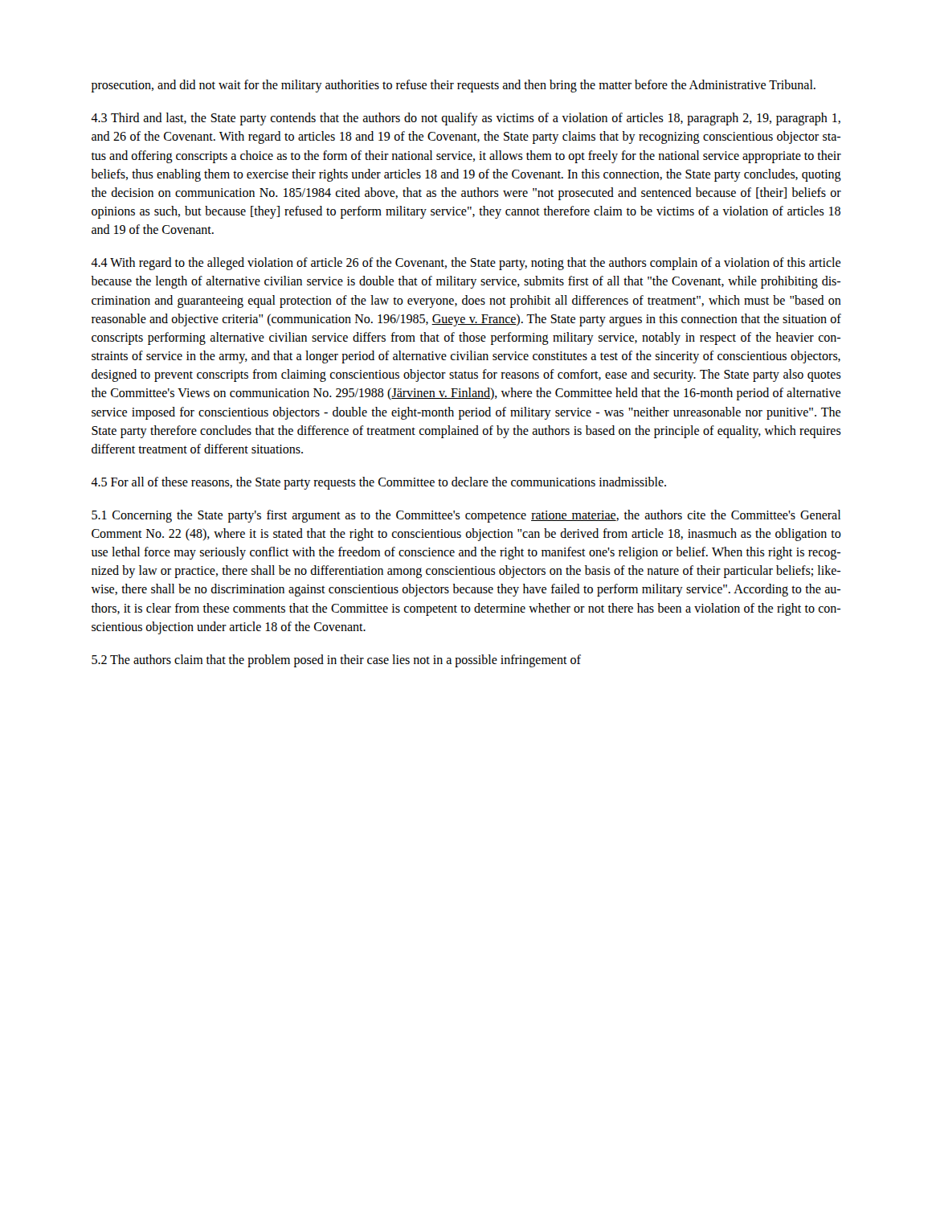prosecution, and did not wait for the military authorities to refuse their requests and then bring the matter before the Administrative Tribunal.
4.3 Third and last, the State party contends that the authors do not qualify as victims of a violation of articles 18, paragraph 2, 19, paragraph 1, and 26 of the Covenant. With regard to articles 18 and 19 of the Covenant, the State party claims that by recognizing conscientious objector status and offering conscripts a choice as to the form of their national service, it allows them to opt freely for the national service appropriate to their beliefs, thus enabling them to exercise their rights under articles 18 and 19 of the Covenant. In this connection, the State party concludes, quoting the decision on communication No. 185/1984 cited above, that as the authors were "not prosecuted and sentenced because of [their] beliefs or opinions as such, but because [they] refused to perform military service", they cannot therefore claim to be victims of a violation of articles 18 and 19 of the Covenant.
4.4 With regard to the alleged violation of article 26 of the Covenant, the State party, noting that the authors complain of a violation of this article because the length of alternative civilian service is double that of military service, submits first of all that "the Covenant, while prohibiting discrimination and guaranteeing equal protection of the law to everyone, does not prohibit all differences of treatment", which must be "based on reasonable and objective criteria" (communication No. 196/1985, Gueye v. France). The State party argues in this connection that the situation of conscripts performing alternative civilian service differs from that of those performing military service, notably in respect of the heavier constraints of service in the army, and that a longer period of alternative civilian service constitutes a test of the sincerity of conscientious objectors, designed to prevent conscripts from claiming conscientious objector status for reasons of comfort, ease and security. The State party also quotes the Committee's Views on communication No. 295/1988 (Järvinen v. Finland), where the Committee held that the 16-month period of alternative service imposed for conscientious objectors - double the eight-month period of military service - was "neither unreasonable nor punitive". The State party therefore concludes that the difference of treatment complained of by the authors is based on the principle of equality, which requires different treatment of different situations.
4.5 For all of these reasons, the State party requests the Committee to declare the communications inadmissible.
5.1 Concerning the State party's first argument as to the Committee's competence ratione materiae, the authors cite the Committee's General Comment No. 22 (48), where it is stated that the right to conscientious objection "can be derived from article 18, inasmuch as the obligation to use lethal force may seriously conflict with the freedom of conscience and the right to manifest one's religion or belief. When this right is recognized by law or practice, there shall be no differentiation among conscientious objectors on the basis of the nature of their particular beliefs; likewise, there shall be no discrimination against conscientious objectors because they have failed to perform military service". According to the authors, it is clear from these comments that the Committee is competent to determine whether or not there has been a violation of the right to conscientious objection under article 18 of the Covenant.
5.2 The authors claim that the problem posed in their case lies not in a possible infringement of